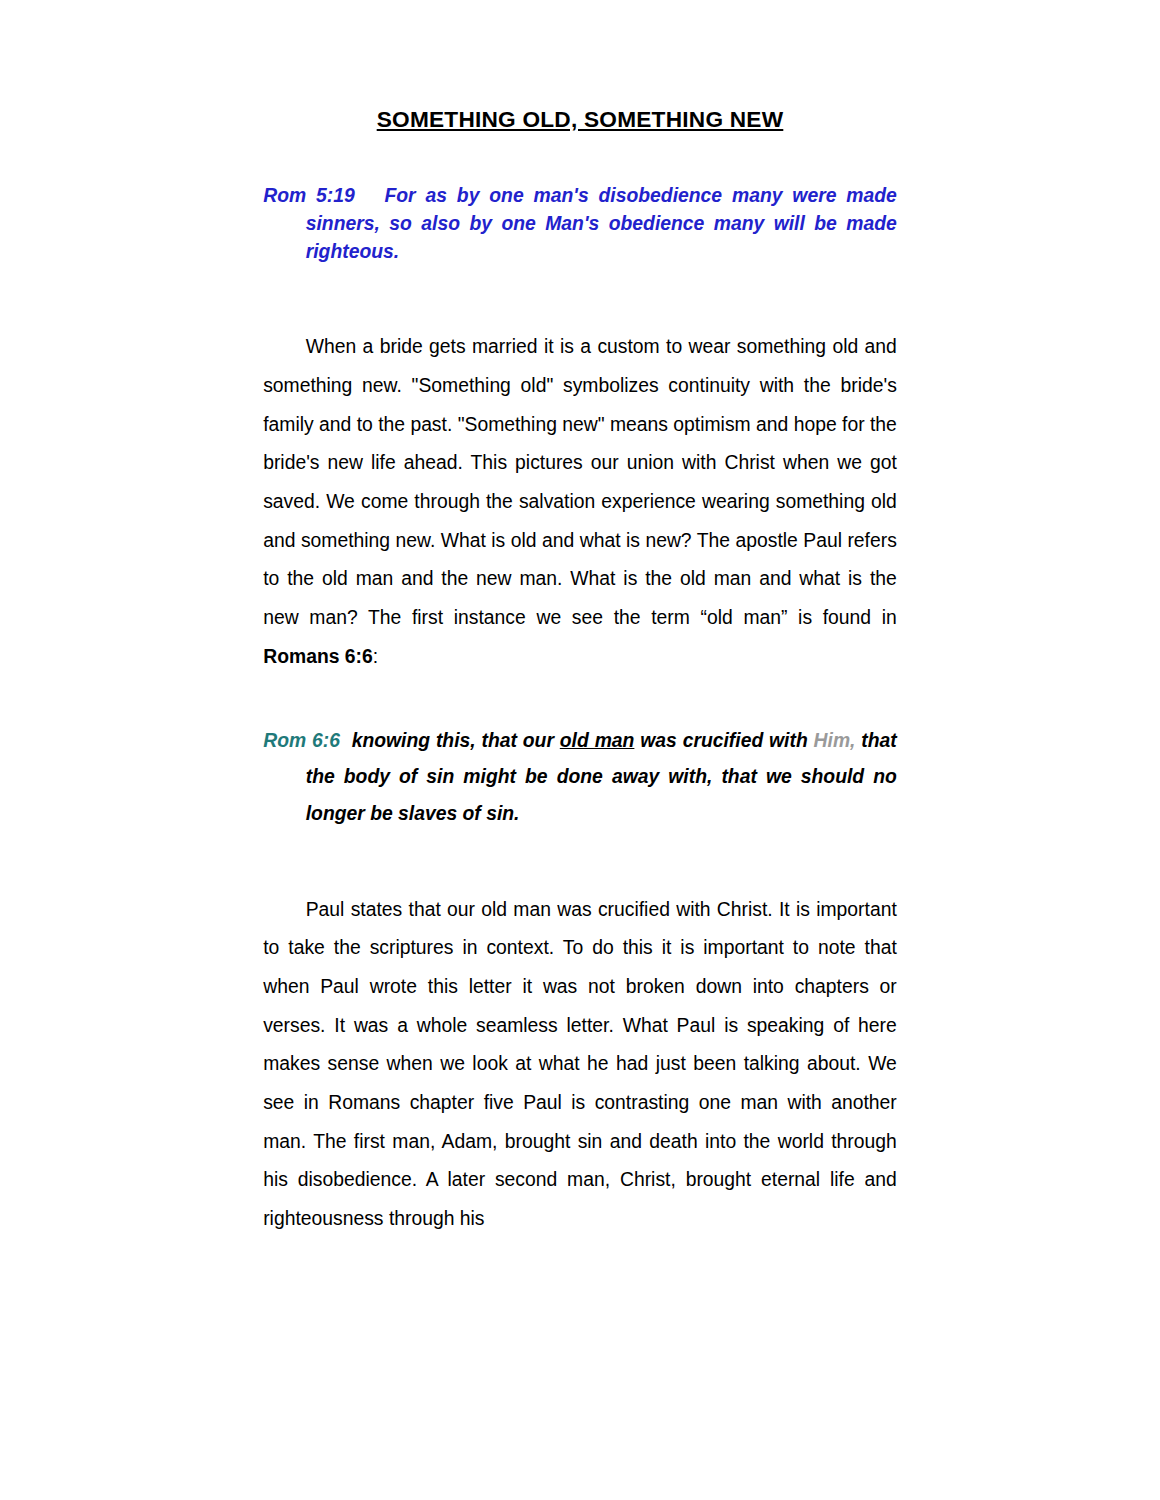SOMETHING OLD, SOMETHING NEW
Rom 5:19 For as by one man's disobedience many were made sinners, so also by one Man's obedience many will be made righteous.
When a bride gets married it is a custom to wear something old and something new. "Something old" symbolizes continuity with the bride's family and to the past. "Something new" means optimism and hope for the bride's new life ahead. This pictures our union with Christ when we got saved. We come through the salvation experience wearing something old and something new. What is old and what is new? The apostle Paul refers to the old man and the new man. What is the old man and what is the new man? The first instance we see the term “old man” is found in Romans 6:6:
Rom 6:6 knowing this, that our old man was crucified with Him, that the body of sin might be done away with, that we should no longer be slaves of sin.
Paul states that our old man was crucified with Christ. It is important to take the scriptures in context. To do this it is important to note that when Paul wrote this letter it was not broken down into chapters or verses. It was a whole seamless letter. What Paul is speaking of here makes sense when we look at what he had just been talking about. We see in Romans chapter five Paul is contrasting one man with another man. The first man, Adam, brought sin and death into the world through his disobedience. A later second man, Christ, brought eternal life and righteousness through his